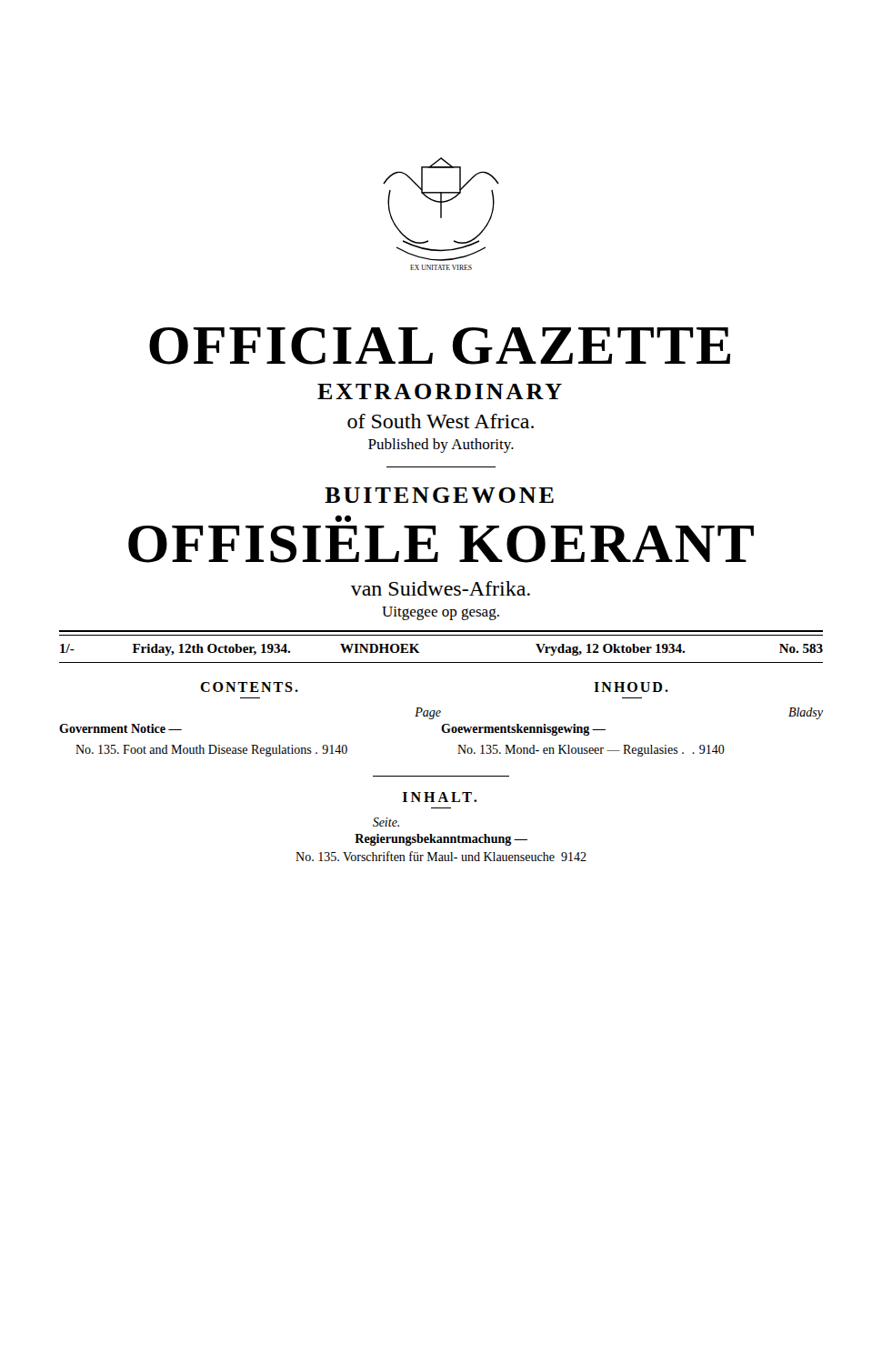OFFICIAL GAZETTE
EXTRAORDINARY
of South West Africa.
Published by Authority.
BUITENGEWONE
OFFISIËLE KOERANT
van Suidwes-Afrika.
Uitgegee op gesag.
| 1/- | Friday, 12th October, 1934. | WINDHOEK | Vrydag, 12 Oktober 1934. | No. 583 |
| CONTENTS. Page Government Notice — No. 135. Foot and Mouth Disease Regulations . 9140 | INHOUD. Bladsy Goewermentskennisgewing — No. 135. Mond- en Klouseer — Regulasies . . 9140 |
INHALT.
Seite.
Regierungsbekanntmachung —
No. 135. Vorschriften für Maul- und Klauenseuche 9142